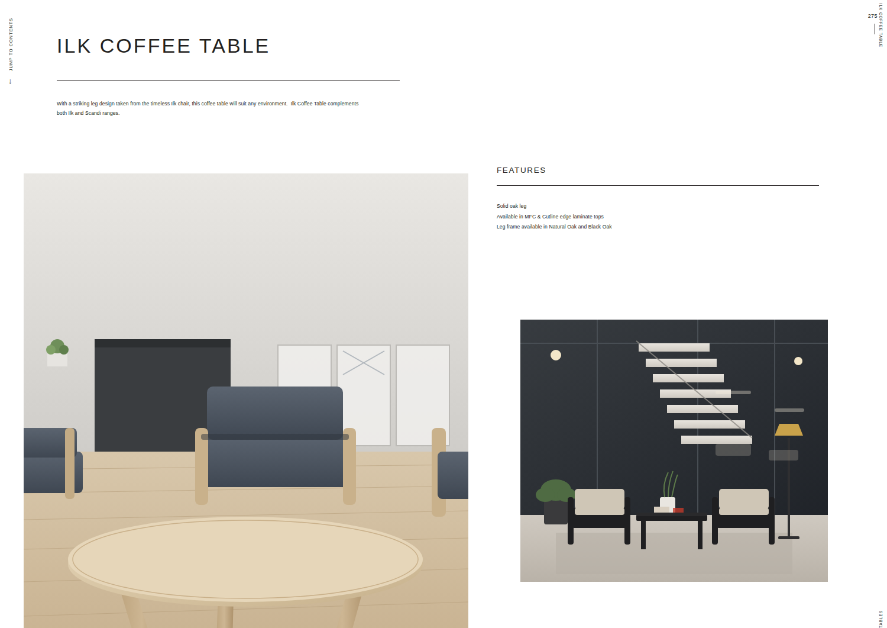Jump to contents ↓
275
Ilk Coffee Table
Tables
Ilk Coffee Table
With a striking leg design taken from the timeless Ilk chair, this coffee table will suit any environment. Ilk Coffee Table complements both Ilk and Scandi ranges.
Features
Solid oak leg
Available in MFC & Cutline edge laminate tops
Leg frame available in Natural Oak and Black Oak